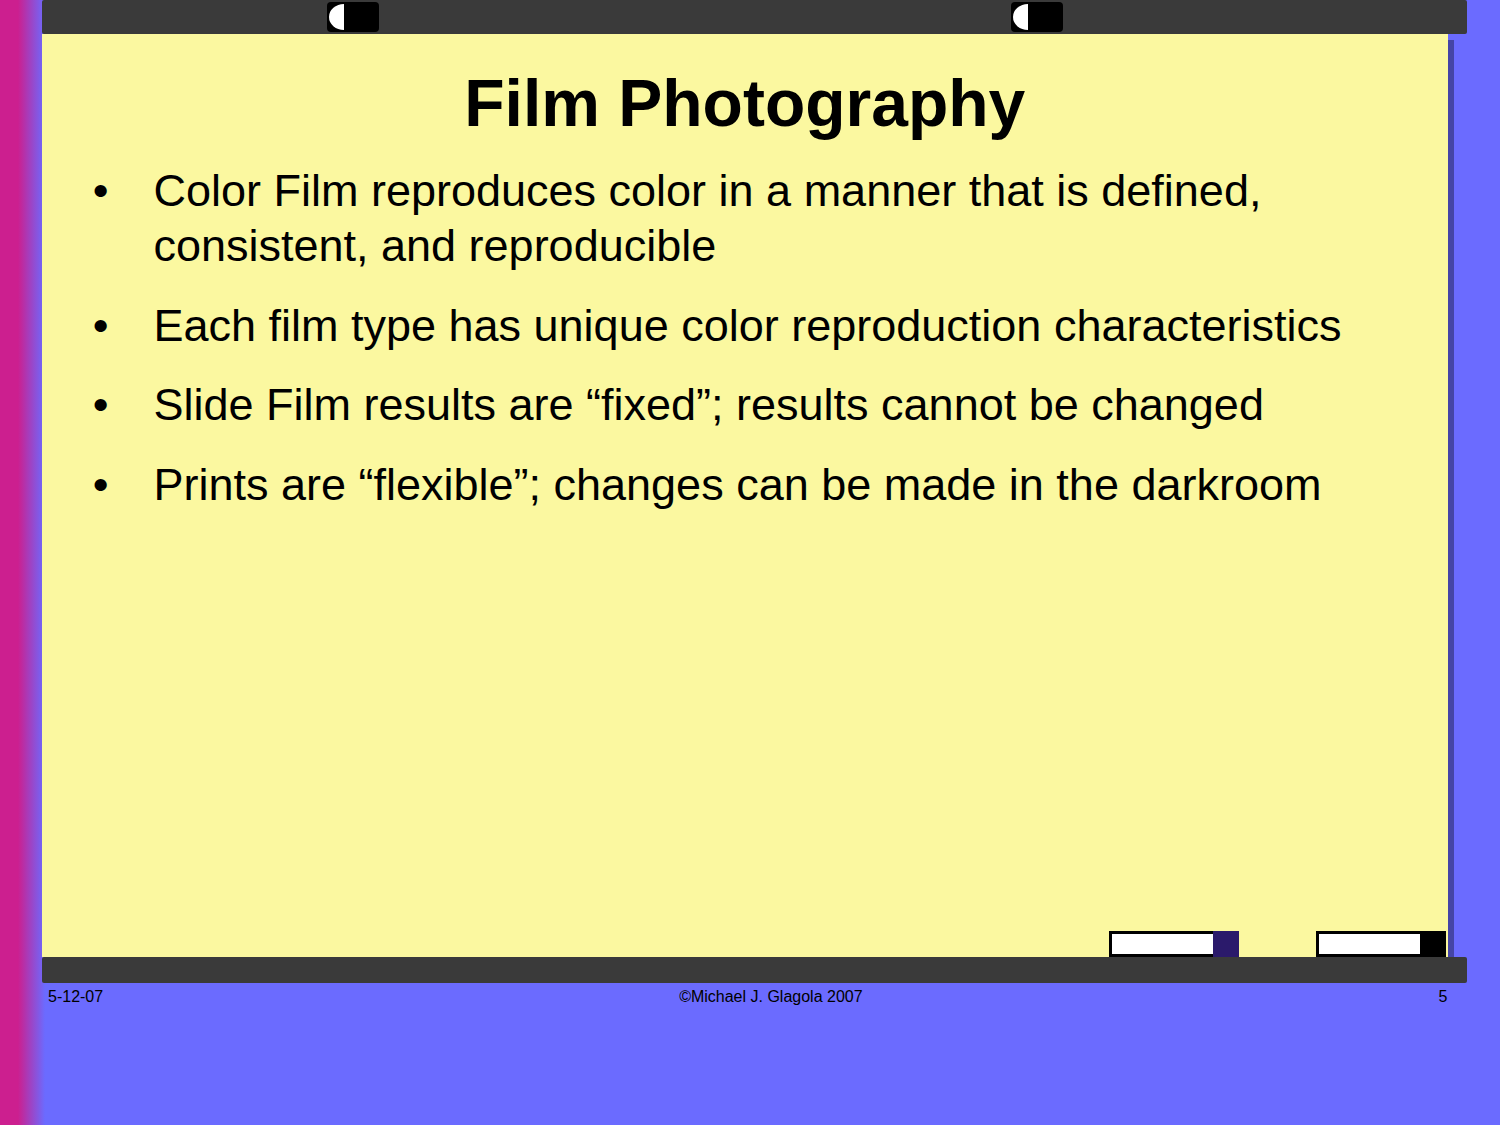Film Photography
Color Film reproduces color in a manner that is defined, consistent, and reproducible
Each film type has unique color reproduction characteristics
Slide Film results are “fixed”; results cannot be changed
Prints are “flexible”; changes can be made in the darkroom
5-12-07 ©Michael J. Glagola 2007 5